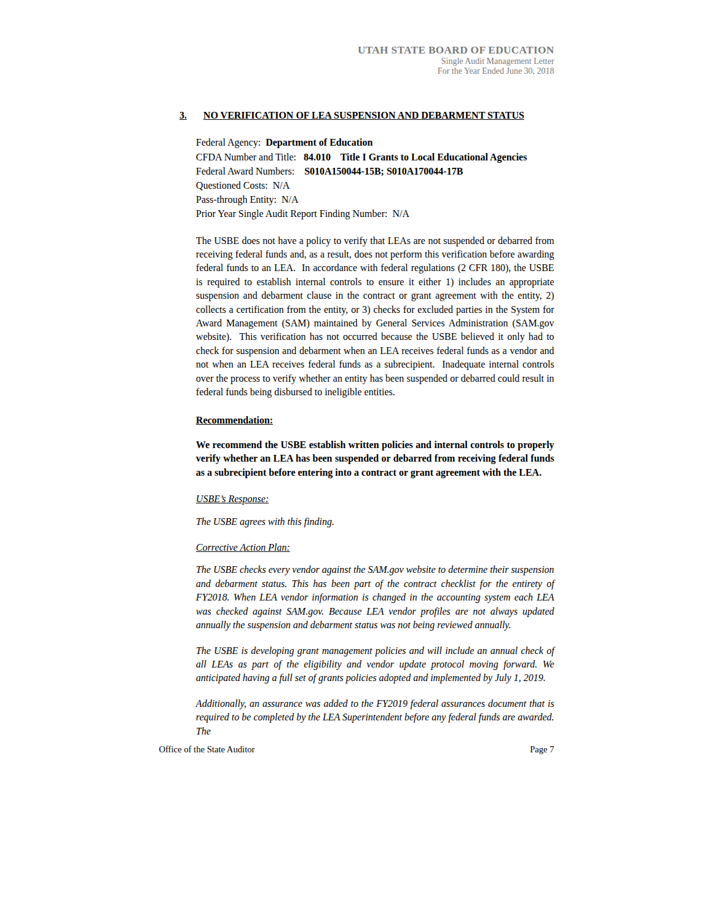UTAH STATE BOARD OF EDUCATION
Single Audit Management Letter
For the Year Ended June 30, 2018
3. NO VERIFICATION OF LEA SUSPENSION AND DEBARMENT STATUS
Federal Agency: Department of Education
CFDA Number and Title: 84.010 Title I Grants to Local Educational Agencies
Federal Award Numbers: S010A150044-15B; S010A170044-17B
Questioned Costs: N/A
Pass-through Entity: N/A
Prior Year Single Audit Report Finding Number: N/A
The USBE does not have a policy to verify that LEAs are not suspended or debarred from receiving federal funds and, as a result, does not perform this verification before awarding federal funds to an LEA. In accordance with federal regulations (2 CFR 180), the USBE is required to establish internal controls to ensure it either 1) includes an appropriate suspension and debarment clause in the contract or grant agreement with the entity, 2) collects a certification from the entity, or 3) checks for excluded parties in the System for Award Management (SAM) maintained by General Services Administration (SAM.gov website). This verification has not occurred because the USBE believed it only had to check for suspension and debarment when an LEA receives federal funds as a vendor and not when an LEA receives federal funds as a subrecipient. Inadequate internal controls over the process to verify whether an entity has been suspended or debarred could result in federal funds being disbursed to ineligible entities.
Recommendation:
We recommend the USBE establish written policies and internal controls to properly verify whether an LEA has been suspended or debarred from receiving federal funds as a subrecipient before entering into a contract or grant agreement with the LEA.
USBE’s Response:
The USBE agrees with this finding.
Corrective Action Plan:
The USBE checks every vendor against the SAM.gov website to determine their suspension and debarment status. This has been part of the contract checklist for the entirety of FY2018. When LEA vendor information is changed in the accounting system each LEA was checked against SAM.gov. Because LEA vendor profiles are not always updated annually the suspension and debarment status was not being reviewed annually.
The USBE is developing grant management policies and will include an annual check of all LEAs as part of the eligibility and vendor update protocol moving forward. We anticipated having a full set of grants policies adopted and implemented by July 1, 2019.
Additionally, an assurance was added to the FY2019 federal assurances document that is required to be completed by the LEA Superintendent before any federal funds are awarded. The
Office of the State Auditor
Page 7